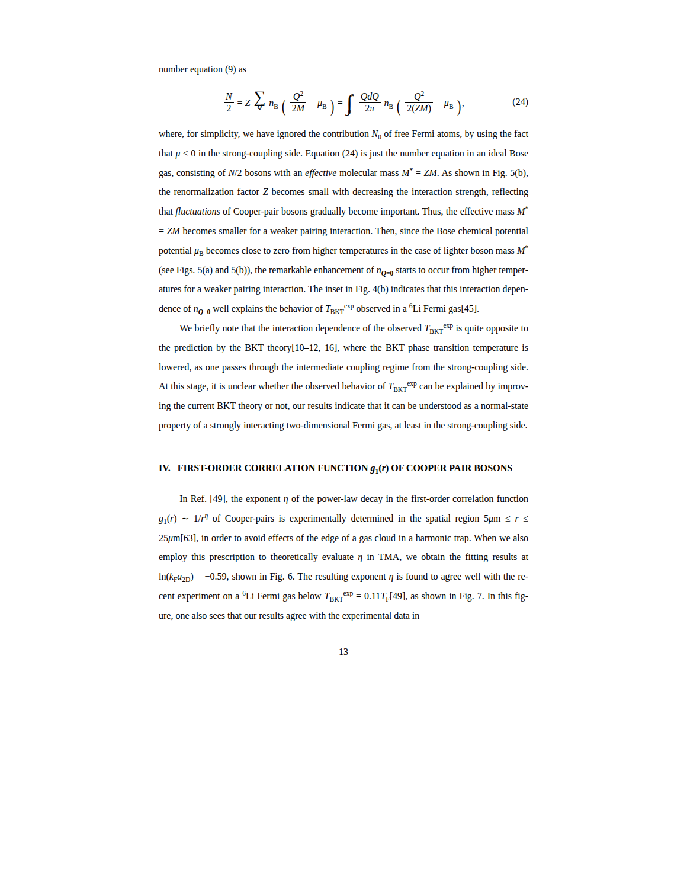number equation (9) as
N 2 = Z ∑Q nB ( Q22M − μB ) = ∞∫0 QdQ 2π nB ( Q22(ZM) − μB ), (24)
where, for simplicity, we have ignored the contribution N0 of free Fermi atoms, by using the fact that μ < 0 in the strong-coupling side. Equation (24) is just the number equation in an ideal Bose gas, consisting of N/2 bosons with an effective molecular mass M* = ZM. As shown in Fig. 5(b), the renormalization factor Z becomes small with decreasing the interaction strength, reflecting that fluctuations of Cooper-pair bosons gradually become important. Thus, the effective mass M* = ZM becomes smaller for a weaker pairing interaction. Then, since the Bose chemical potential potential μB becomes close to zero from higher temperatures in the case of lighter boson mass M* (see Figs. 5(a) and 5(b)), the remarkable enhancement of nQ=0 starts to occur from higher temperatures for a weaker pairing interaction. The inset in Fig. 4(b) indicates that this interaction dependence of nQ=0 well explains the behavior of TBKTexp observed in a 6Li Fermi gas[45].
We briefly note that the interaction dependence of the observed TBKTexp is quite opposite to the prediction by the BKT theory[10–12, 16], where the BKT phase transition temperature is lowered, as one passes through the intermediate coupling regime from the strong-coupling side. At this stage, it is unclear whether the observed behavior of TBKTexp can be explained by improving the current BKT theory or not, our results indicate that it can be understood as a normal-state property of a strongly interacting two-dimensional Fermi gas, at least in the strong-coupling side.
IV. FIRST-ORDER CORRELATION FUNCTION g1(r) OF COOPER PAIR BOSONS
In Ref. [49], the exponent η of the power-law decay in the first-order correlation function g1(r) ∼ 1/rη of Cooper-pairs is experimentally determined in the spatial region 5μm ≤ r ≤ 25μm[63], in order to avoid effects of the edge of a gas cloud in a harmonic trap. When we also employ this prescription to theoretically evaluate η in TMA, we obtain the fitting results at ln(kFa2D) = −0.59, shown in Fig. 6. The resulting exponent η is found to agree well with the recent experiment on a 6Li Fermi gas below TBKTexp = 0.11TF[49], as shown in Fig. 7. In this figure, one also sees that our results agree with the experimental data in
13